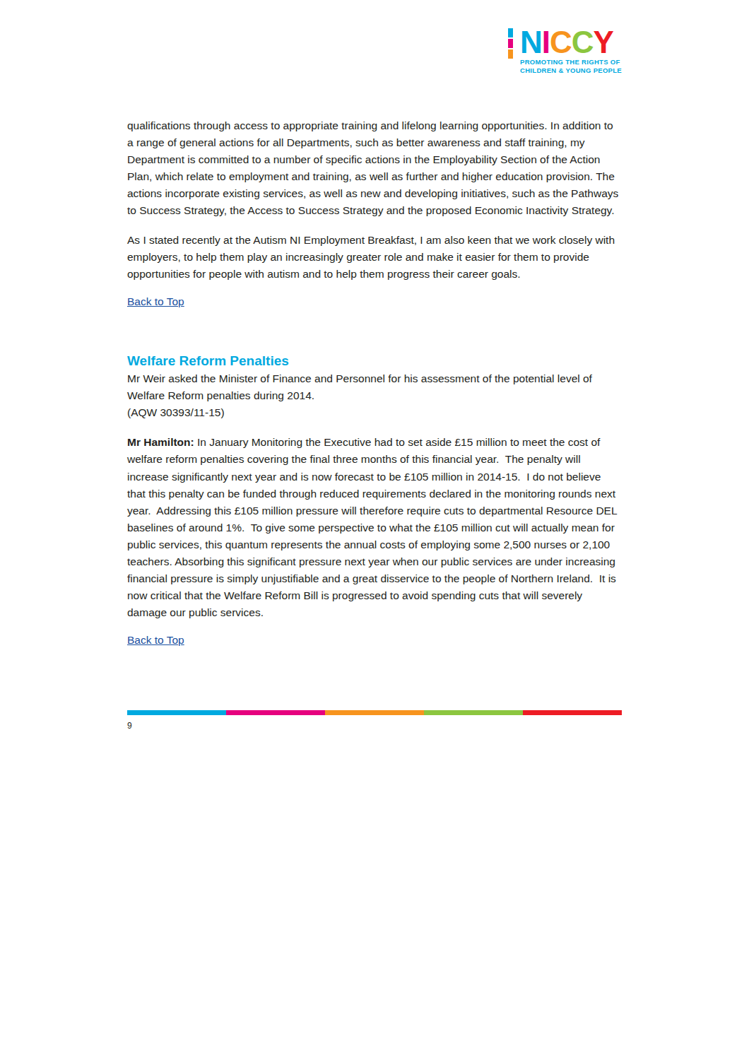NICCY
PROMOTING THE RIGHTS OF
CHILDREN & YOUNG PEOPLE
qualifications through access to appropriate training and lifelong learning opportunities. In addition to a range of general actions for all Departments, such as better awareness and staff training, my Department is committed to a number of specific actions in the Employability Section of the Action Plan, which relate to employment and training, as well as further and higher education provision. The actions incorporate existing services, as well as new and developing initiatives, such as the Pathways to Success Strategy, the Access to Success Strategy and the proposed Economic Inactivity Strategy.
As I stated recently at the Autism NI Employment Breakfast, I am also keen that we work closely with employers, to help them play an increasingly greater role and make it easier for them to provide opportunities for people with autism and to help them progress their career goals.
Back to Top
Welfare Reform Penalties
Mr Weir asked the Minister of Finance and Personnel for his assessment of the potential level of Welfare Reform penalties during 2014.
(AQW 30393/11-15)
Mr Hamilton: In January Monitoring the Executive had to set aside £15 million to meet the cost of welfare reform penalties covering the final three months of this financial year. The penalty will increase significantly next year and is now forecast to be £105 million in 2014-15. I do not believe that this penalty can be funded through reduced requirements declared in the monitoring rounds next year. Addressing this £105 million pressure will therefore require cuts to departmental Resource DEL baselines of around 1%. To give some perspective to what the £105 million cut will actually mean for public services, this quantum represents the annual costs of employing some 2,500 nurses or 2,100 teachers. Absorbing this significant pressure next year when our public services are under increasing financial pressure is simply unjustifiable and a great disservice to the people of Northern Ireland. It is now critical that the Welfare Reform Bill is progressed to avoid spending cuts that will severely damage our public services.
Back to Top
9